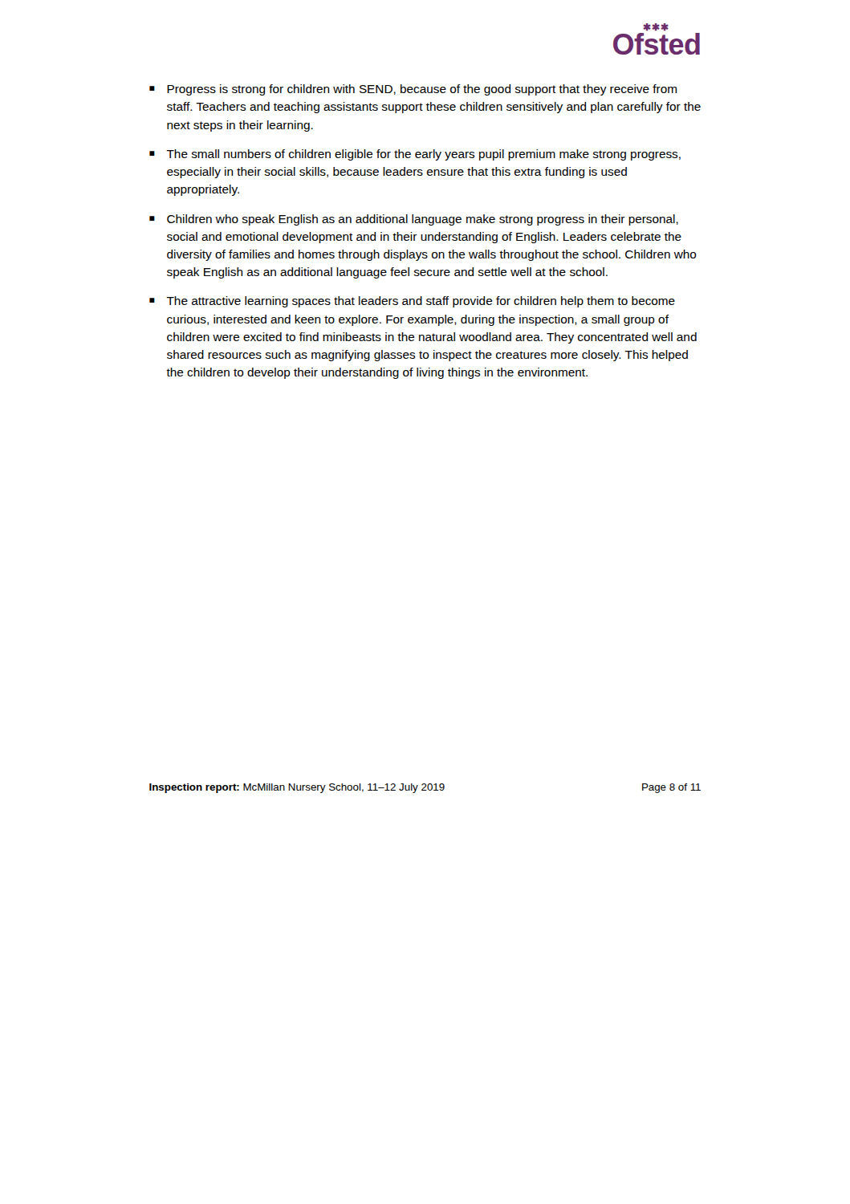✱✱✱
Ofsted
Progress is strong for children with SEND, because of the good support that they receive from staff. Teachers and teaching assistants support these children sensitively and plan carefully for the next steps in their learning.
The small numbers of children eligible for the early years pupil premium make strong progress, especially in their social skills, because leaders ensure that this extra funding is used appropriately.
Children who speak English as an additional language make strong progress in their personal, social and emotional development and in their understanding of English. Leaders celebrate the diversity of families and homes through displays on the walls throughout the school. Children who speak English as an additional language feel secure and settle well at the school.
The attractive learning spaces that leaders and staff provide for children help them to become curious, interested and keen to explore. For example, during the inspection, a small group of children were excited to find minibeasts in the natural woodland area. They concentrated well and shared resources such as magnifying glasses to inspect the creatures more closely. This helped the children to develop their understanding of living things in the environment.
Inspection report: McMillan Nursery School, 11–12 July 2019
Page 8 of 11